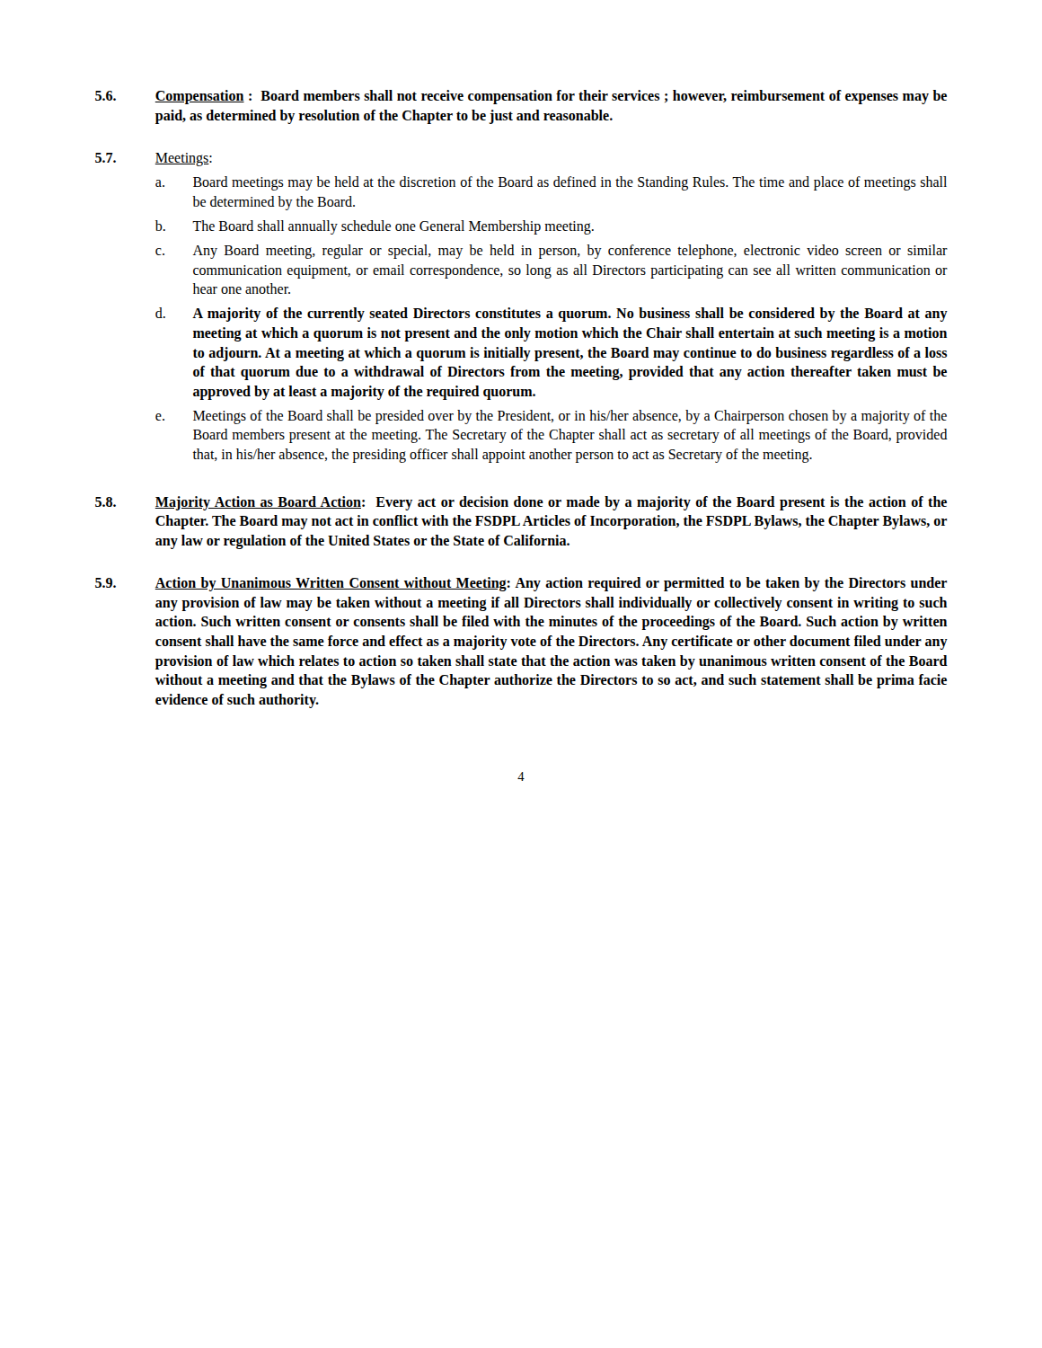5.6.
Compensation : Board members shall not receive compensation for their services ; however, reimbursement of expenses may be paid, as determined by resolution of the Chapter to be just and reasonable.
5.7.
Meetings:
a. Board meetings may be held at the discretion of the Board as defined in the Standing Rules. The time and place of meetings shall be determined by the Board.
b. The Board shall annually schedule one General Membership meeting.
c. Any Board meeting, regular or special, may be held in person, by conference telephone, electronic video screen or similar communication equipment, or email correspondence, so long as all Directors participating can see all written communication or hear one another.
d. A majority of the currently seated Directors constitutes a quorum. No business shall be considered by the Board at any meeting at which a quorum is not present and the only motion which the Chair shall entertain at such meeting is a motion to adjourn. At a meeting at which a quorum is initially present, the Board may continue to do business regardless of a loss of that quorum due to a withdrawal of Directors from the meeting, provided that any action thereafter taken must be approved by at least a majority of the required quorum.
e. Meetings of the Board shall be presided over by the President, or in his/her absence, by a Chairperson chosen by a majority of the Board members present at the meeting. The Secretary of the Chapter shall act as secretary of all meetings of the Board, provided that, in his/her absence, the presiding officer shall appoint another person to act as Secretary of the meeting.
5.8.
Majority Action as Board Action: Every act or decision done or made by a majority of the Board present is the action of the Chapter. The Board may not act in conflict with the FSDPL Articles of Incorporation, the FSDPL Bylaws, the Chapter Bylaws, or any law or regulation of the United States or the State of California.
5.9.
Action by Unanimous Written Consent without Meeting: Any action required or permitted to be taken by the Directors under any provision of law may be taken without a meeting if all Directors shall individually or collectively consent in writing to such action. Such written consent or consents shall be filed with the minutes of the proceedings of the Board. Such action by written consent shall have the same force and effect as a majority vote of the Directors. Any certificate or other document filed under any provision of law which relates to action so taken shall state that the action was taken by unanimous written consent of the Board without a meeting and that the Bylaws of the Chapter authorize the Directors to so act, and such statement shall be prima facie evidence of such authority.
4